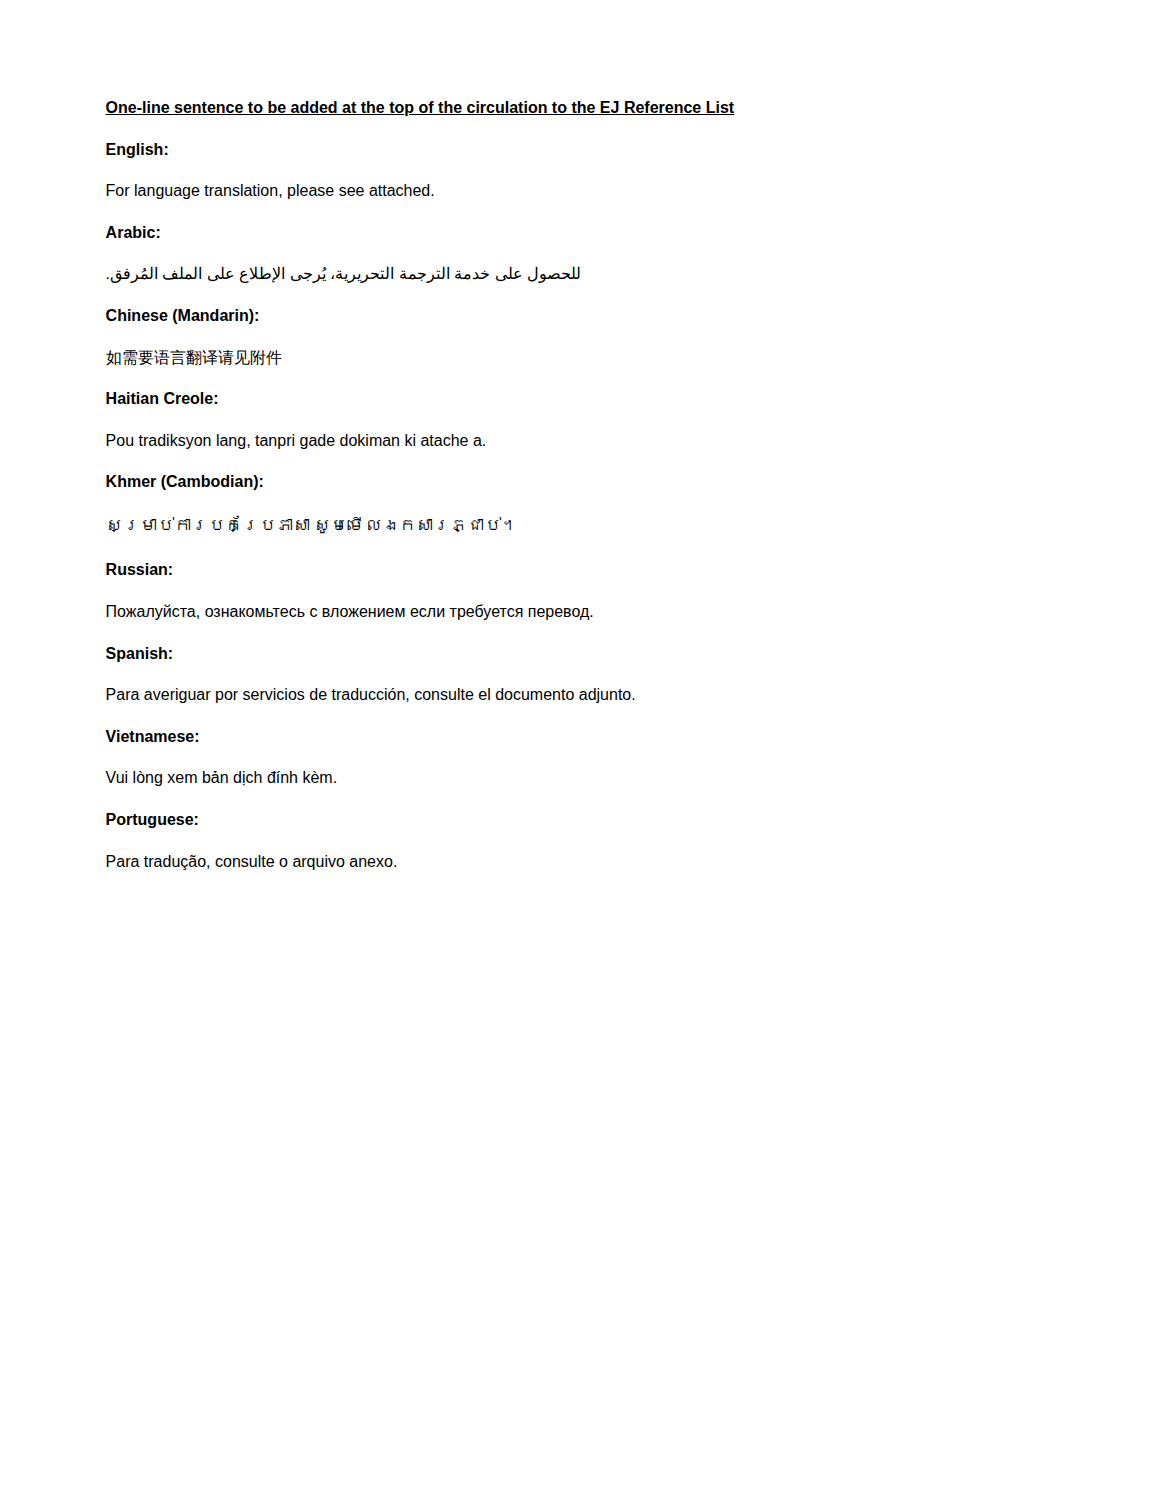One-line sentence to be added at the top of the circulation to the EJ Reference List
English:
For language translation, please see attached.
Arabic:
للحصول على خدمة الترجمة التحريرية، يُرجى الإطلاع على الملف المُرفق.
Chinese (Mandarin):
如需要语言翻译请见附件
Haitian Creole:
Pou tradiksyon lang, tanpri gade dokiman ki atache a.
Khmer (Cambodian):
សម្រាប់ការបកប្រែភាសា សូមមើលឯកសារភ្ជាប់។
Russian:
Пожалуйста, ознакомьтесь с вложением если требуется перевод.
Spanish:
Para averiguar por servicios de traducción, consulte el documento adjunto.
Vietnamese:
Vui lòng xem bản dịch đính kèm.
Portuguese:
Para tradução, consulte o arquivo anexo.